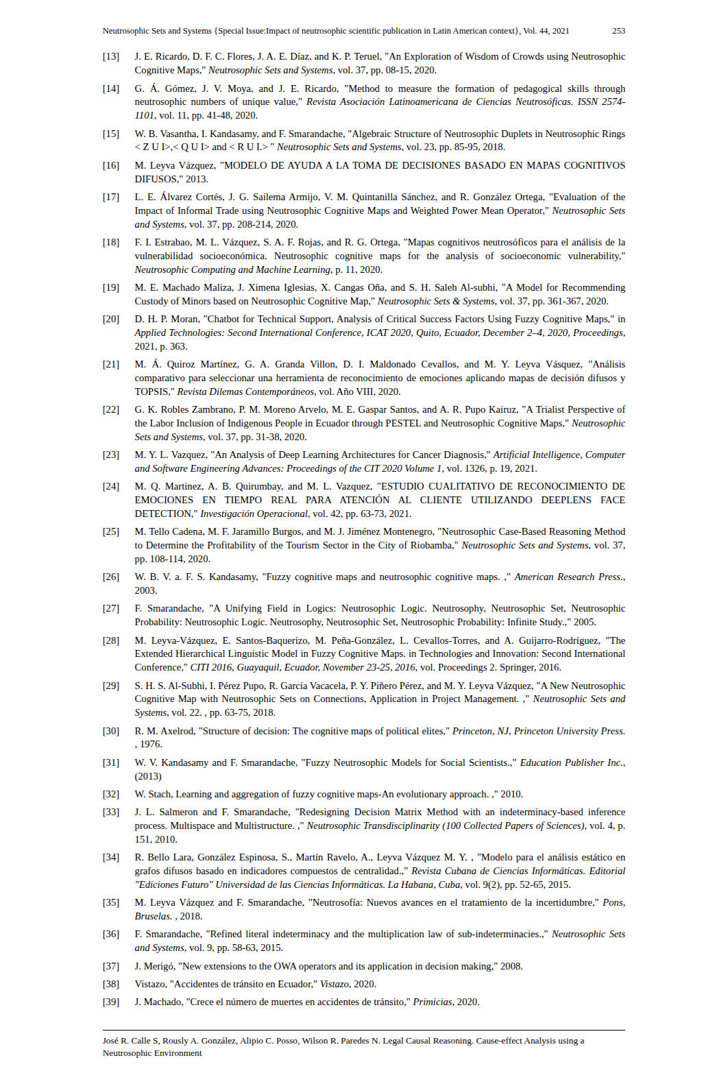253 Neutrosophic Sets and Systems {Special Issue:Impact of neutrosophic scientific publication in Latin American context}, Vol. 44, 2021
[13] J. E. Ricardo, D. F. C. Flores, J. A. E. Díaz, and K. P. Teruel, "An Exploration of Wisdom of Crowds using Neutrosophic Cognitive Maps," Neutrosophic Sets and Systems, vol. 37, pp. 08-15, 2020.
[14] G. Á. Gómez, J. V. Moya, and J. E. Ricardo, "Method to measure the formation of pedagogical skills through neutrosophic numbers of unique value," Revista Asociación Latinoamericana de Ciencias Neutrosóficas. ISSN 2574-1101, vol. 11, pp. 41-48, 2020.
[15] W. B. Vasantha, I. Kandasamy, and F. Smarandache, "Algebraic Structure of Neutrosophic Duplets in Neutrosophic Rings < Z U I>,< Q U I> and < R U I.> " Neutrosophic Sets and Systems, vol. 23, pp. 85-95, 2018.
[16] M. Leyva Vázquez, "MODELO DE AYUDA A LA TOMA DE DECISIONES BASADO EN MAPAS COGNITIVOS DIFUSOS," 2013.
[17] L. E. Álvarez Cortés, J. G. Sailema Armijo, V. M. Quintanilla Sánchez, and R. González Ortega, "Evaluation of the Impact of Informal Trade using Neutrosophic Cognitive Maps and Weighted Power Mean Operator," Neutrosophic Sets and Systems, vol. 37, pp. 208-214, 2020.
[18] F. I. Estrabao, M. L. Vázquez, S. A. F. Rojas, and R. G. Ortega, "Mapas cognitivos neutrosóficos para el análisis de la vulnerabilidad socioeconómica. Neutrosophic cognitive maps for the analysis of socioeconomic vulnerability," Neutrosophic Computing and Machine Learning, p. 11, 2020.
[19] M. E. Machado Maliza, J. Ximena Iglesias, X. Cangas Oña, and S. H. Saleh Al-subhi, "A Model for Recommending Custody of Minors based on Neutrosophic Cognitive Map," Neutrosophic Sets & Systems, vol. 37, pp. 361-367, 2020.
[20] D. H. P. Moran, "Chatbot for Technical Support, Analysis of Critical Success Factors Using Fuzzy Cognitive Maps," in Applied Technologies: Second International Conference, ICAT 2020, Quito, Ecuador, December 2–4, 2020, Proceedings, 2021, p. 363.
[21] M. Á. Quiroz Martínez, G. A. Granda Villon, D. I. Maldonado Cevallos, and M. Y. Leyva Vásquez, "Análisis comparativo para seleccionar una herramienta de reconocimiento de emociones aplicando mapas de decisión difusos y TOPSIS," Revista Dilemas Contemporáneos, vol. Año VIII, 2020.
[22] G. K. Robles Zambrano, P. M. Moreno Arvelo, M. E. Gaspar Santos, and A. R. Pupo Kairuz, "A Trialist Perspective of the Labor Inclusion of Indigenous People in Ecuador through PESTEL and Neutrosophic Cognitive Maps," Neutrosophic Sets and Systems, vol. 37, pp. 31-38, 2020.
[23] M. Y. L. Vazquez, "An Analysis of Deep Learning Architectures for Cancer Diagnosis," Artificial Intelligence, Computer and Software Engineering Advances: Proceedings of the CIT 2020 Volume 1, vol. 1326, p. 19, 2021.
[24] M. Q. Martinez, A. B. Quirumbay, and M. L. Vazquez, "ESTUDIO CUALITATIVO DE RECONOCIMIENTO DE EMOCIONES EN TIEMPO REAL PARA ATENCIÓN AL CLIENTE UTILIZANDO DEEPLENS FACE DETECTION," Investigación Operacional, vol. 42, pp. 63-73, 2021.
[25] M. Tello Cadena, M. F. Jaramillo Burgos, and M. J. Jiménez Montenegro, "Neutrosophic Case-Based Reasoning Method to Determine the Profitability of the Tourism Sector in the City of Riobamba," Neutrosophic Sets and Systems, vol. 37, pp. 108-114, 2020.
[26] W. B. V. a. F. S. Kandasamy, "Fuzzy cognitive maps and neutrosophic cognitive maps. ," American Research Press., 2003.
[27] F. Smarandache, "A Unifying Field in Logics: Neutrosophic Logic. Neutrosophy, Neutrosophic Set, Neutrosophic Probability: Neutrosophic Logic. Neutrosophy, Neutrosophic Set, Neutrosophic Probability: Infinite Study.," 2005.
[28] M. Leyva-Vázquez, E. Santos-Baquerizo, M. Peña-González, L. Cevallos-Torres, and A. Guijarro-Rodríguez, "The Extended Hierarchical Linguistic Model in Fuzzy Cognitive Maps. in Technologies and Innovation: Second International Conference," CITI 2016, Guayaquil, Ecuador, November 23-25, 2016, vol. Proceedings 2. Springer, 2016.
[29] S. H. S. Al-Subhi, I. Pérez Pupo, R. García Vacacela, P. Y. Piñero Pérez, and M. Y. Leyva Vázquez, "A New Neutrosophic Cognitive Map with Neutrosophic Sets on Connections, Application in Project Management. ," Neutrosophic Sets and Systems, vol. 22. , pp. 63-75, 2018.
[30] R. M. Axelrod, "Structure of decision: The cognitive maps of political elites," Princeton, NJ, Princeton University Press. , 1976.
[31] W. V. Kandasamy and F. Smarandache, "Fuzzy Neutrosophic Models for Social Scientists.," Education Publisher Inc., (2013)
[32] W. Stach, Learning and aggregation of fuzzy cognitive maps-An evolutionary approach. ," 2010.
[33] J. L. Salmeron and F. Smarandache, "Redesigning Decision Matrix Method with an indeterminacy-based inference process. Multispace and Multistructure. ," Neutrosophic Transdisciplinarity (100 Collected Papers of Sciences), vol. 4, p. 151, 2010.
[34] R. Bello Lara, González Espinosa, S., Martín Ravelo, A., Leyva Vázquez M. Y. , "Modelo para el análisis estático en grafos difusos basado en indicadores compuestos de centralidad.," Revista Cubana de Ciencias Informáticas. Editorial "Ediciones Futuro" Universidad de las Ciencias Informáticas. La Habana, Cuba, vol. 9(2), pp. 52-65, 2015.
[35] M. Leyva Vázquez and F. Smarandache, "Neutrosofía: Nuevos avances en el tratamiento de la incertidumbre," Pons, Bruselas. , 2018.
[36] F. Smarandache, "Refined literal indeterminacy and the multiplication law of sub-indeterminacies.," Neutrosophic Sets and Systems, vol. 9, pp. 58-63, 2015.
[37] J. Merigó, "New extensions to the OWA operators and its application in decision making," 2008.
[38] Vistazo, "Accidentes de tránsito en Ecuador," Vistazo, 2020.
[39] J. Machado, "Crece el número de muertes en accidentes de tránsito," Primicias, 2020.
José R. Calle S, Rously A. González, Alipio C. Posso, Wilson R. Paredes N. Legal Causal Reasoning. Cause-effect Analysis using a Neutrosophic Environment